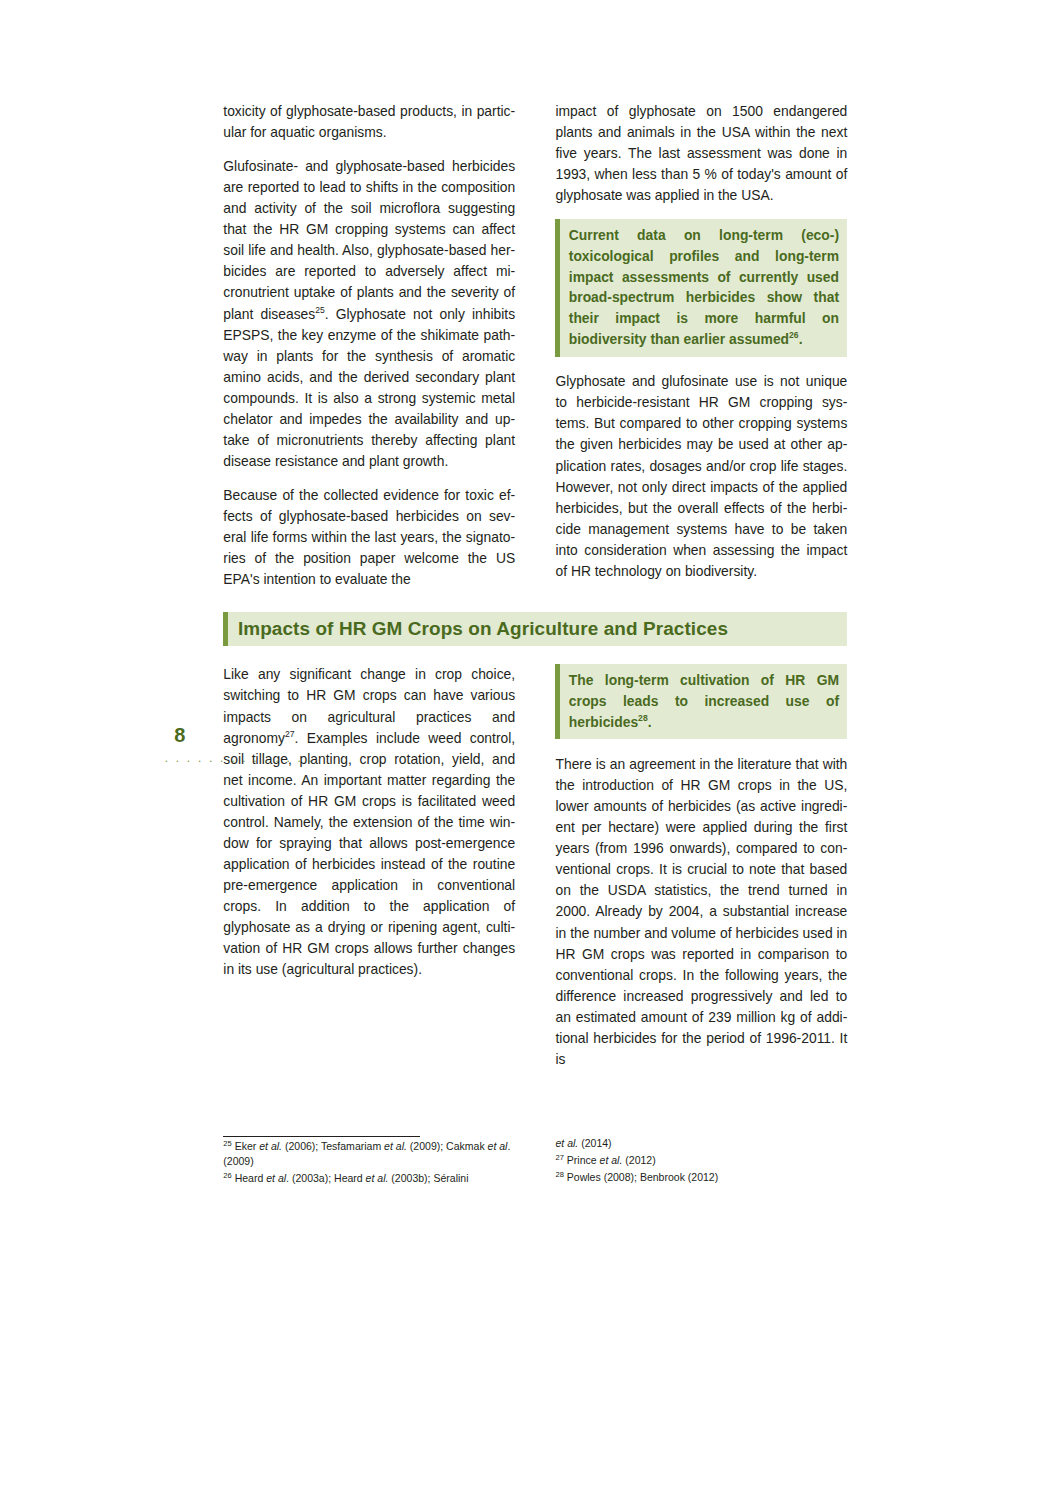8
. . . . . . . . . . . . . .
toxicity of glyphosate-based products, in particular for aquatic organisms.
Glufosinate- and glyphosate-based herbicides are reported to lead to shifts in the composition and activity of the soil microflora suggesting that the HR GM cropping systems can affect soil life and health. Also, glyphosate-based herbicides are reported to adversely affect micronutrient uptake of plants and the severity of plant diseases25. Glyphosate not only inhibits EPSPS, the key enzyme of the shikimate pathway in plants for the synthesis of aromatic amino acids, and the derived secondary plant compounds. It is also a strong systemic metal chelator and impedes the availability and uptake of micronutrients thereby affecting plant disease resistance and plant growth.
Because of the collected evidence for toxic effects of glyphosate-based herbicides on several life forms within the last years, the signatories of the position paper welcome the US EPA's intention to evaluate the
impact of glyphosate on 1500 endangered plants and animals in the USA within the next five years. The last assessment was done in 1993, when less than 5 % of today's amount of glyphosate was applied in the USA.
Current data on long-term (eco-) toxicological profiles and long-term impact assessments of currently used broad-spectrum herbicides show that their impact is more harmful on biodiversity than earlier assumed26.
Glyphosate and glufosinate use is not unique to herbicide-resistant HR GM cropping systems. But compared to other cropping systems the given herbicides may be used at other application rates, dosages and/or crop life stages. However, not only direct impacts of the applied herbicides, but the overall effects of the herbicide management systems have to be taken into consideration when assessing the impact of HR technology on biodiversity.
Impacts of HR GM Crops on Agriculture and Practices
Like any significant change in crop choice, switching to HR GM crops can have various impacts on agricultural practices and agronomy27. Examples include weed control, soil tillage, planting, crop rotation, yield, and net income. An important matter regarding the cultivation of HR GM crops is facilitated weed control. Namely, the extension of the time window for spraying that allows post-emergence application of herbicides instead of the routine pre-emergence application in conventional crops. In addition to the application of glyphosate as a drying or ripening agent, cultivation of HR GM crops allows further changes in its use (agricultural practices).
The long-term cultivation of HR GM crops leads to increased use of herbicides28.
There is an agreement in the literature that with the introduction of HR GM crops in the US, lower amounts of herbicides (as active ingredient per hectare) were applied during the first years (from 1996 onwards), compared to conventional crops. It is crucial to note that based on the USDA statistics, the trend turned in 2000. Already by 2004, a substantial increase in the number and volume of herbicides used in HR GM crops was reported in comparison to conventional crops. In the following years, the difference increased progressively and led to an estimated amount of 239 million kg of additional herbicides for the period of 1996-2011. It is
25 Eker et al. (2006); Tesfamariam et al. (2009); Cakmak et al. (2009)
26 Heard et al. (2003a); Heard et al. (2003b); Séralini
et al. (2014)
27 Prince et al. (2012)
28 Powles (2008); Benbrook (2012)